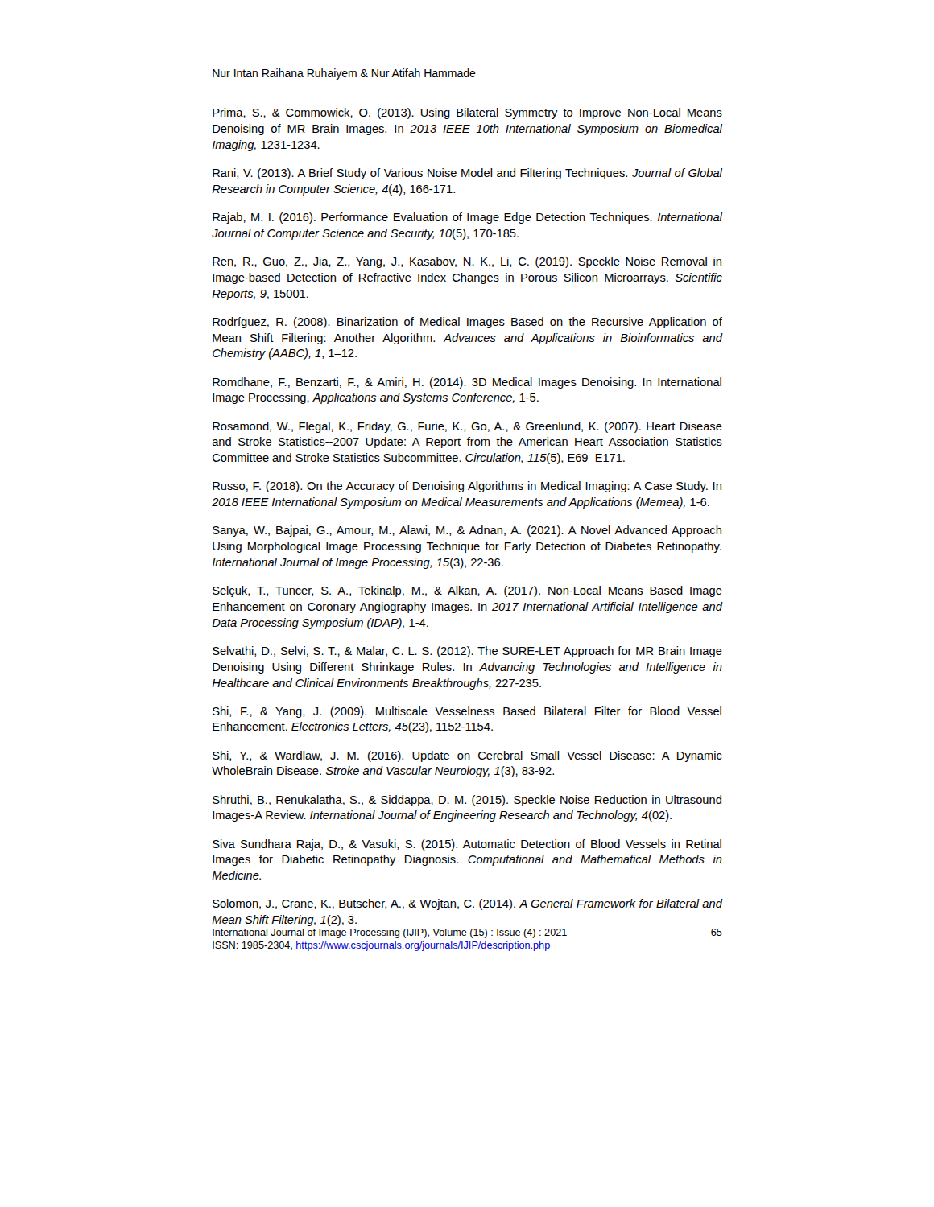Nur Intan Raihana Ruhaiyem & Nur Atifah Hammade
Prima, S., & Commowick, O. (2013). Using Bilateral Symmetry to Improve Non-Local Means Denoising of MR Brain Images. In 2013 IEEE 10th International Symposium on Biomedical Imaging, 1231-1234.
Rani, V. (2013). A Brief Study of Various Noise Model and Filtering Techniques. Journal of Global Research in Computer Science, 4(4), 166-171.
Rajab, M. I. (2016). Performance Evaluation of Image Edge Detection Techniques. International Journal of Computer Science and Security, 10(5), 170-185.
Ren, R., Guo, Z., Jia, Z., Yang, J., Kasabov, N. K., Li, C. (2019). Speckle Noise Removal in Image-based Detection of Refractive Index Changes in Porous Silicon Microarrays. Scientific Reports, 9, 15001.
Rodríguez, R. (2008). Binarization of Medical Images Based on the Recursive Application of Mean Shift Filtering: Another Algorithm. Advances and Applications in Bioinformatics and Chemistry (AABC), 1, 1–12.
Romdhane, F., Benzarti, F., & Amiri, H. (2014). 3D Medical Images Denoising. In International Image Processing, Applications and Systems Conference, 1-5.
Rosamond, W., Flegal, K., Friday, G., Furie, K., Go, A., & Greenlund, K. (2007). Heart Disease and Stroke Statistics--2007 Update: A Report from the American Heart Association Statistics Committee and Stroke Statistics Subcommittee. Circulation, 115(5), E69–E171.
Russo, F. (2018). On the Accuracy of Denoising Algorithms in Medical Imaging: A Case Study. In 2018 IEEE International Symposium on Medical Measurements and Applications (Memea), 1-6.
Sanya, W., Bajpai, G., Amour, M., Alawi, M., & Adnan, A. (2021). A Novel Advanced Approach Using Morphological Image Processing Technique for Early Detection of Diabetes Retinopathy. International Journal of Image Processing, 15(3), 22-36.
Selçuk, T., Tuncer, S. A., Tekinalp, M., & Alkan, A. (2017). Non-Local Means Based Image Enhancement on Coronary Angiography Images. In 2017 International Artificial Intelligence and Data Processing Symposium (IDAP), 1-4.
Selvathi, D., Selvi, S. T., & Malar, C. L. S. (2012). The SURE-LET Approach for MR Brain Image Denoising Using Different Shrinkage Rules. In Advancing Technologies and Intelligence in Healthcare and Clinical Environments Breakthroughs, 227-235.
Shi, F., & Yang, J. (2009). Multiscale Vesselness Based Bilateral Filter for Blood Vessel Enhancement. Electronics Letters, 45(23), 1152-1154.
Shi, Y., & Wardlaw, J. M. (2016). Update on Cerebral Small Vessel Disease: A Dynamic WholeBrain Disease. Stroke and Vascular Neurology, 1(3), 83-92.
Shruthi, B., Renukalatha, S., & Siddappa, D. M. (2015). Speckle Noise Reduction in Ultrasound Images-A Review. International Journal of Engineering Research and Technology, 4(02).
Siva Sundhara Raja, D., & Vasuki, S. (2015). Automatic Detection of Blood Vessels in Retinal Images for Diabetic Retinopathy Diagnosis. Computational and Mathematical Methods in Medicine.
Solomon, J., Crane, K., Butscher, A., & Wojtan, C. (2014). A General Framework for Bilateral and Mean Shift Filtering, 1(2), 3.
International Journal of Image Processing (IJIP), Volume (15) : Issue (4) : 2021 65
ISSN: 1985-2304, https://www.cscjournals.org/journals/IJIP/description.php